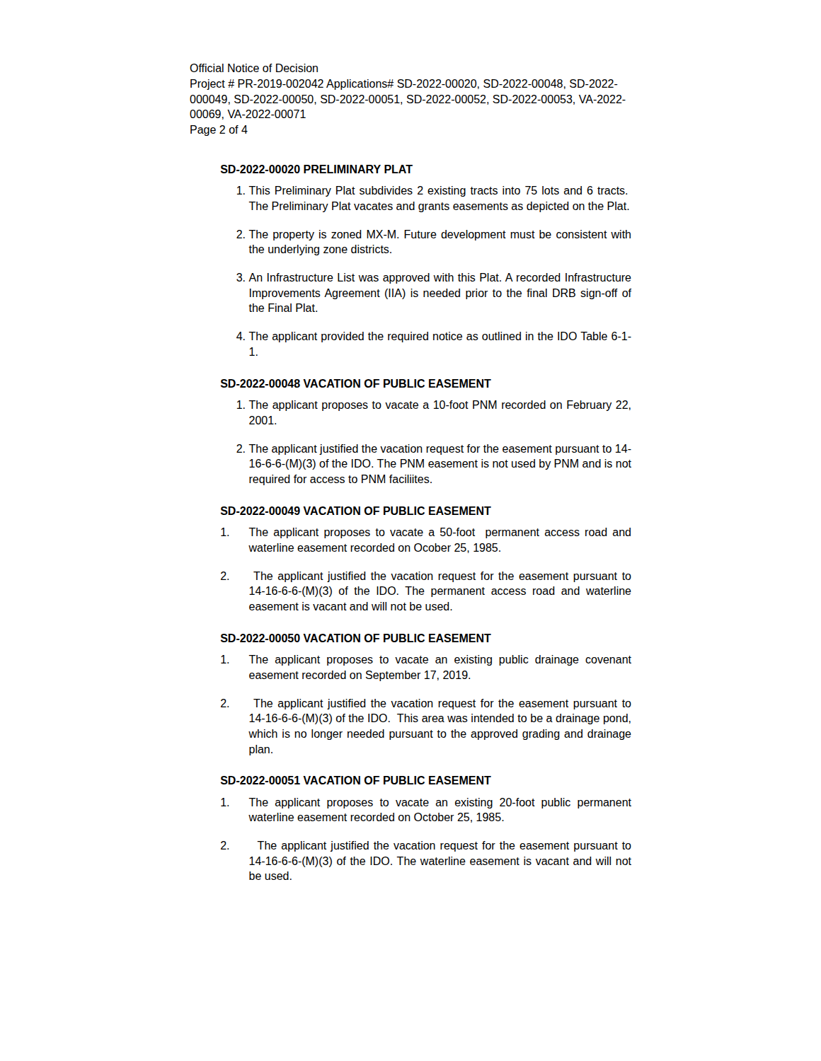Official Notice of Decision
Project # PR-2019-002042 Applications# SD-2022-00020, SD-2022-00048, SD-2022-000049, SD-2022-00050, SD-2022-00051, SD-2022-00052, SD-2022-00053, VA-2022-00069, VA-2022-00071
Page 2 of 4
SD-2022-00020 PRELIMINARY PLAT
This Preliminary Plat subdivides 2 existing tracts into 75 lots and 6 tracts. The Preliminary Plat vacates and grants easements as depicted on the Plat.
The property is zoned MX-M. Future development must be consistent with the underlying zone districts.
An Infrastructure List was approved with this Plat. A recorded Infrastructure Improvements Agreement (IIA) is needed prior to the final DRB sign-off of the Final Plat.
The applicant provided the required notice as outlined in the IDO Table 6-1-1.
SD-2022-00048 VACATION OF PUBLIC EASEMENT
The applicant proposes to vacate a 10-foot PNM recorded on February 22, 2001.
The applicant justified the vacation request for the easement pursuant to 14-16-6-6-(M)(3) of the IDO. The PNM easement is not used by PNM and is not required for access to PNM faciliites.
SD-2022-00049 VACATION OF PUBLIC EASEMENT
1. The applicant proposes to vacate a 50-foot permanent access road and waterline easement recorded on Ocober 25, 1985.
2. The applicant justified the vacation request for the easement pursuant to 14-16-6-6-(M)(3) of the IDO. The permanent access road and waterline easement is vacant and will not be used.
SD-2022-00050 VACATION OF PUBLIC EASEMENT
1. The applicant proposes to vacate an existing public drainage covenant easement recorded on September 17, 2019.
2. The applicant justified the vacation request for the easement pursuant to 14-16-6-6-(M)(3) of the IDO. This area was intended to be a drainage pond, which is no longer needed pursuant to the approved grading and drainage plan.
SD-2022-00051 VACATION OF PUBLIC EASEMENT
1. The applicant proposes to vacate an existing 20-foot public permanent waterline easement recorded on October 25, 1985.
2. The applicant justified the vacation request for the easement pursuant to 14-16-6-6-(M)(3) of the IDO. The waterline easement is vacant and will not be used.